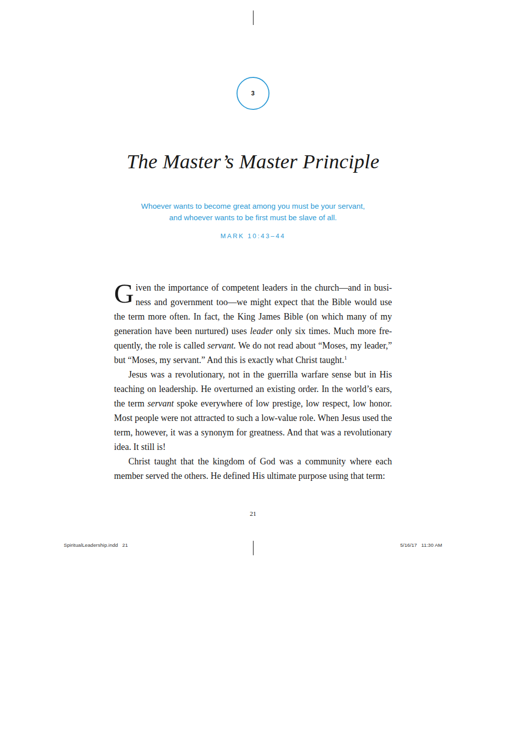3
The Master’s Master Principle
Whoever wants to become great among you must be your servant,
and whoever wants to be first must be slave of all.
MARK 10:43–44
Given the importance of competent leaders in the church—and in business and government too—we might expect that the Bible would use the term more often. In fact, the King James Bible (on which many of my generation have been nurtured) uses leader only six times. Much more frequently, the role is called servant. We do not read about “Moses, my leader,” but “Moses, my servant.” And this is exactly what Christ taught.1
Jesus was a revolutionary, not in the guerrilla warfare sense but in His teaching on leadership. He overturned an existing order. In the world’s ears, the term servant spoke everywhere of low prestige, low respect, low honor. Most people were not attracted to such a low-value role. When Jesus used the term, however, it was a synonym for greatness. And that was a revolutionary idea. It still is!
Christ taught that the kingdom of God was a community where each member served the others. He defined His ultimate purpose using that term:
21
SpiritualLeadership.indd 21
5/16/17 11:30 AM